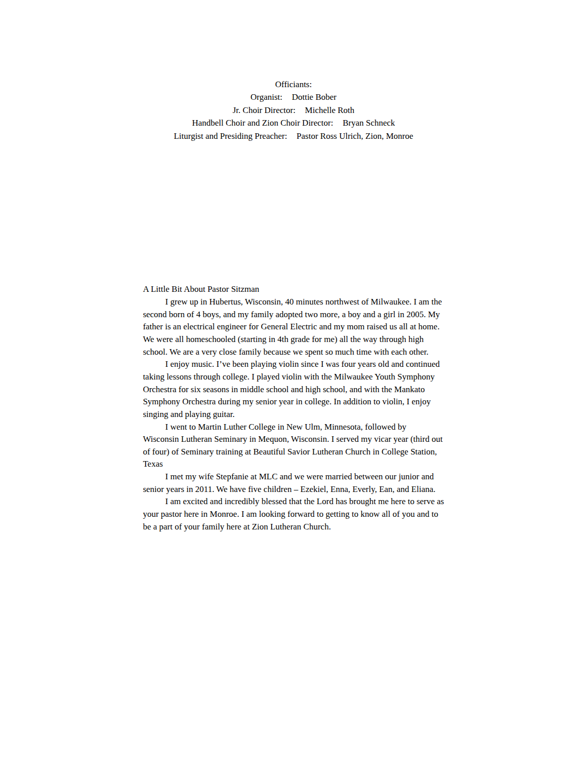Officiants:
Organist: Dottie Bober
Jr. Choir Director: Michelle Roth
Handbell Choir and Zion Choir Director: Bryan Schneck
Liturgist and Presiding Preacher: Pastor Ross Ulrich, Zion, Monroe
A Little Bit About Pastor Sitzman
I grew up in Hubertus, Wisconsin, 40 minutes northwest of Milwaukee. I am the second born of 4 boys, and my family adopted two more, a boy and a girl in 2005. My father is an electrical engineer for General Electric and my mom raised us all at home. We were all homeschooled (starting in 4th grade for me) all the way through high school. We are a very close family because we spent so much time with each other.
I enjoy music. I’ve been playing violin since I was four years old and continued taking lessons through college. I played violin with the Milwaukee Youth Symphony Orchestra for six seasons in middle school and high school, and with the Mankato Symphony Orchestra during my senior year in college. In addition to violin, I enjoy singing and playing guitar.
I went to Martin Luther College in New Ulm, Minnesota, followed by Wisconsin Lutheran Seminary in Mequon, Wisconsin. I served my vicar year (third out of four) of Seminary training at Beautiful Savior Lutheran Church in College Station, Texas
I met my wife Stepfanie at MLC and we were married between our junior and senior years in 2011. We have five children – Ezekiel, Enna, Everly, Ean, and Eliana.
I am excited and incredibly blessed that the Lord has brought me here to serve as your pastor here in Monroe. I am looking forward to getting to know all of you and to be a part of your family here at Zion Lutheran Church.